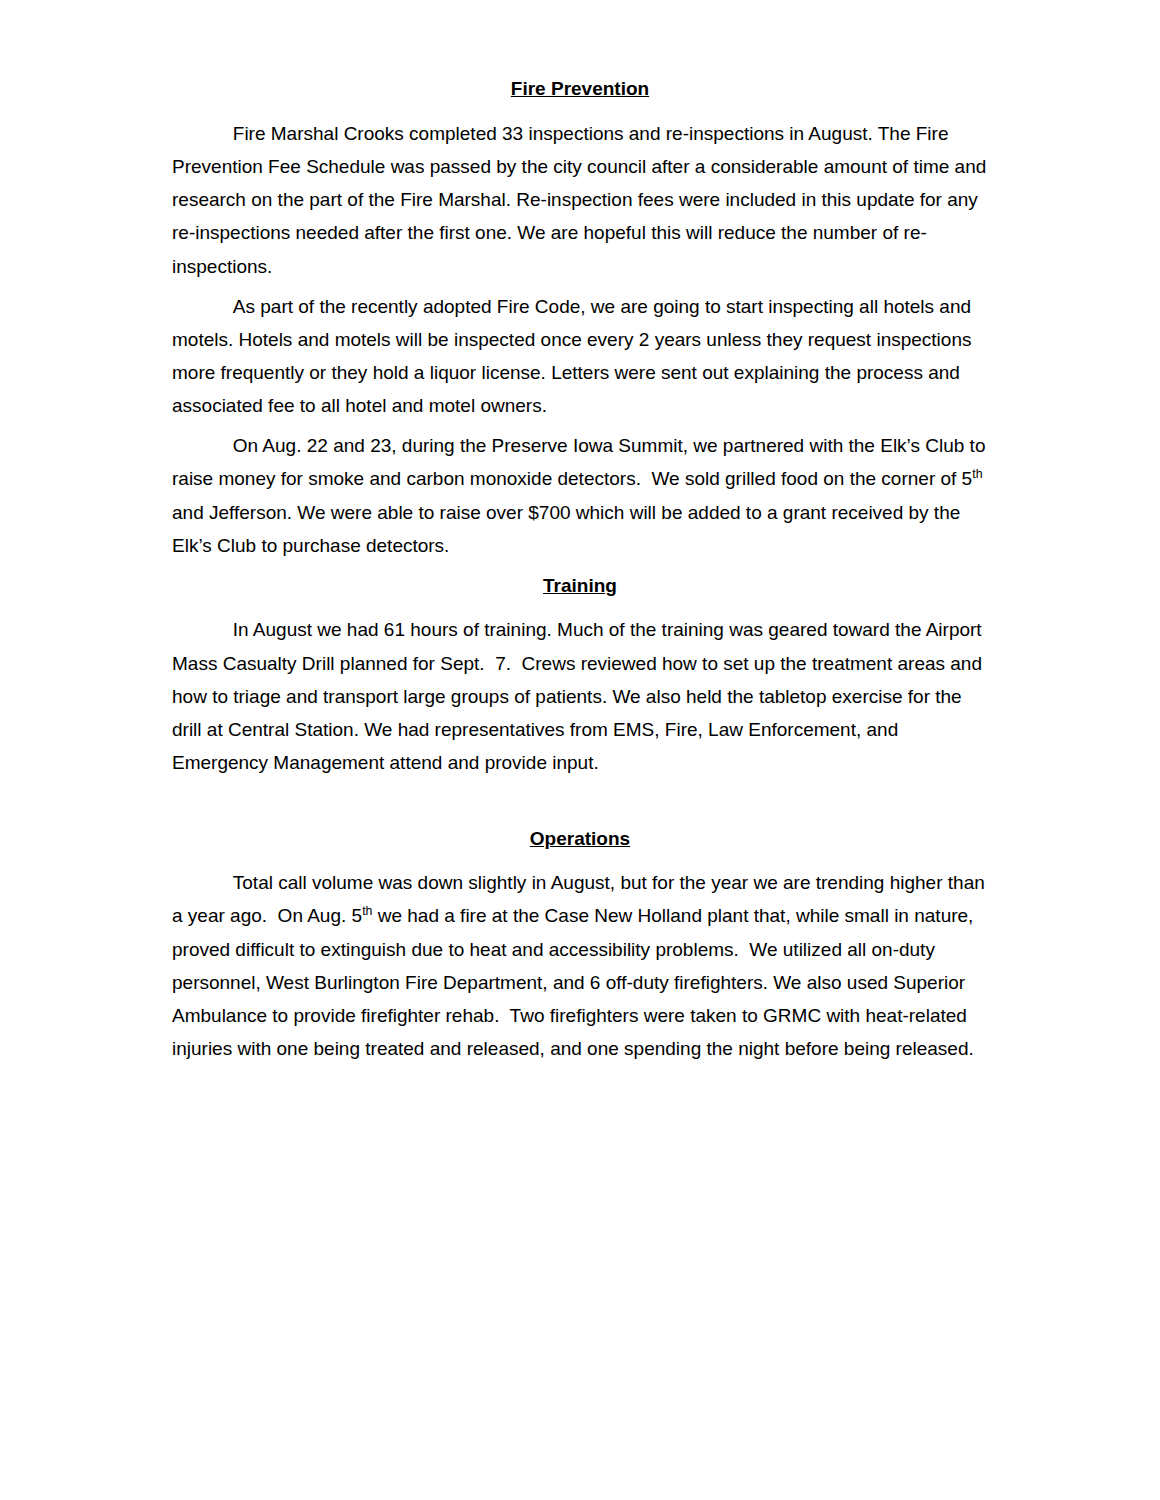Fire Prevention
Fire Marshal Crooks completed 33 inspections and re-inspections in August. The Fire Prevention Fee Schedule was passed by the city council after a considerable amount of time and research on the part of the Fire Marshal. Re-inspection fees were included in this update for any re-inspections needed after the first one. We are hopeful this will reduce the number of re-inspections.
As part of the recently adopted Fire Code, we are going to start inspecting all hotels and motels. Hotels and motels will be inspected once every 2 years unless they request inspections more frequently or they hold a liquor license. Letters were sent out explaining the process and associated fee to all hotel and motel owners.
On Aug. 22 and 23, during the Preserve Iowa Summit, we partnered with the Elk’s Club to raise money for smoke and carbon monoxide detectors. We sold grilled food on the corner of 5th and Jefferson. We were able to raise over $700 which will be added to a grant received by the Elk’s Club to purchase detectors.
Training
In August we had 61 hours of training. Much of the training was geared toward the Airport Mass Casualty Drill planned for Sept. 7. Crews reviewed how to set up the treatment areas and how to triage and transport large groups of patients. We also held the tabletop exercise for the drill at Central Station. We had representatives from EMS, Fire, Law Enforcement, and Emergency Management attend and provide input.
Operations
Total call volume was down slightly in August, but for the year we are trending higher than a year ago. On Aug. 5th we had a fire at the Case New Holland plant that, while small in nature, proved difficult to extinguish due to heat and accessibility problems. We utilized all on-duty personnel, West Burlington Fire Department, and 6 off-duty firefighters. We also used Superior Ambulance to provide firefighter rehab. Two firefighters were taken to GRMC with heat-related injuries with one being treated and released, and one spending the night before being released.